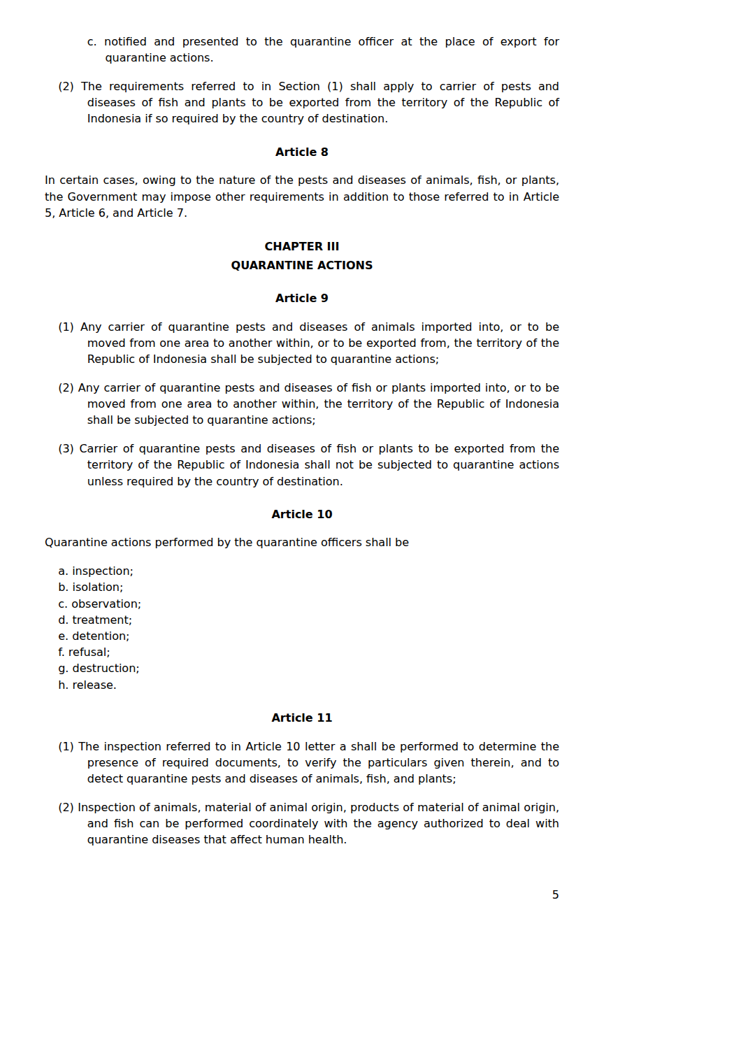c. notified and presented to the quarantine officer at the place of export for quarantine actions.
(2) The requirements referred to in Section (1) shall apply to carrier of pests and diseases of fish and plants to be exported from the territory of the Republic of Indonesia if so required by the country of destination.
Article 8
In certain cases, owing to the nature of the pests and diseases of animals, fish, or plants, the Government may impose other requirements in addition to those referred to in Article 5, Article 6, and Article 7.
CHAPTER III
QUARANTINE ACTIONS
Article 9
(1) Any carrier of quarantine pests and diseases of animals imported into, or to be moved from one area to another within, or to be exported from, the territory of the Republic of Indonesia shall be subjected to quarantine actions;
(2) Any carrier of quarantine pests and diseases of fish or plants imported into, or to be moved from one area to another within, the territory of the Republic of Indonesia shall be subjected to quarantine actions;
(3) Carrier of quarantine pests and diseases of fish or plants to be exported from the territory of the Republic of Indonesia shall not be subjected to quarantine actions unless required by the country of destination.
Article 10
Quarantine actions performed by the quarantine officers shall be
a. inspection;
b. isolation;
c. observation;
d. treatment;
e. detention;
f. refusal;
g. destruction;
h. release.
Article 11
(1) The inspection referred to in Article 10 letter a shall be performed to determine the presence of required documents, to verify the particulars given therein, and to detect quarantine pests and diseases of animals, fish, and plants;
(2) Inspection of animals, material of animal origin, products of material of animal origin, and fish can be performed coordinately with the agency authorized to deal with quarantine diseases that affect human health.
5